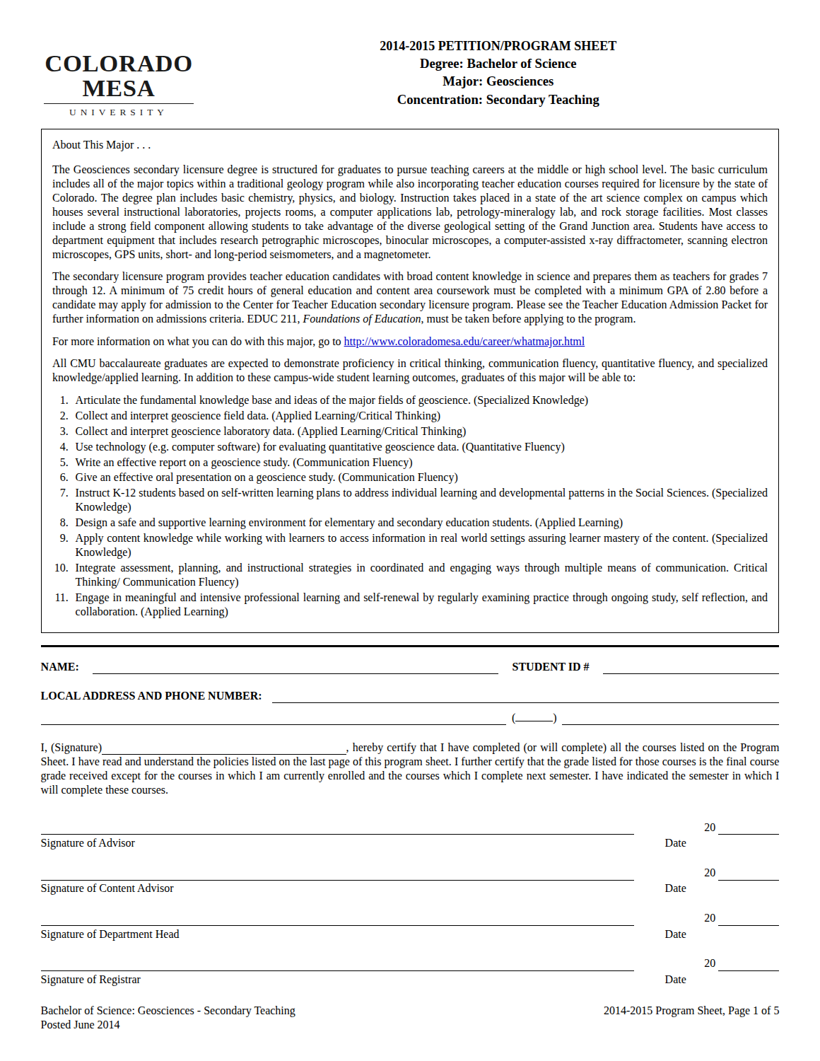COLORADO MESA
UNIVERSITY
2014-2015 PETITION/PROGRAM SHEET
Degree: Bachelor of Science
Major: Geosciences
Concentration: Secondary Teaching
About This Major . . .
The Geosciences secondary licensure degree is structured for graduates to pursue teaching careers at the middle or high school level. The basic curriculum includes all of the major topics within a traditional geology program while also incorporating teacher education courses required for licensure by the state of Colorado. The degree plan includes basic chemistry, physics, and biology. Instruction takes placed in a state of the art science complex on campus which houses several instructional laboratories, projects rooms, a computer applications lab, petrology-mineralogy lab, and rock storage facilities. Most classes include a strong field component allowing students to take advantage of the diverse geological setting of the Grand Junction area. Students have access to department equipment that includes research petrographic microscopes, binocular microscopes, a computer-assisted x-ray diffractometer, scanning electron microscopes, GPS units, short- and long-period seismometers, and a magnetometer.
The secondary licensure program provides teacher education candidates with broad content knowledge in science and prepares them as teachers for grades 7 through 12. A minimum of 75 credit hours of general education and content area coursework must be completed with a minimum GPA of 2.80 before a candidate may apply for admission to the Center for Teacher Education secondary licensure program. Please see the Teacher Education Admission Packet for further information on admissions criteria. EDUC 211, Foundations of Education, must be taken before applying to the program.
For more information on what you can do with this major, go to http://www.coloradomesa.edu/career/whatmajor.html
All CMU baccalaureate graduates are expected to demonstrate proficiency in critical thinking, communication fluency, quantitative fluency, and specialized knowledge/applied learning. In addition to these campus-wide student learning outcomes, graduates of this major will be able to:
Articulate the fundamental knowledge base and ideas of the major fields of geoscience. (Specialized Knowledge)
Collect and interpret geoscience field data. (Applied Learning/Critical Thinking)
Collect and interpret geoscience laboratory data. (Applied Learning/Critical Thinking)
Use technology (e.g. computer software) for evaluating quantitative geoscience data. (Quantitative Fluency)
Write an effective report on a geoscience study. (Communication Fluency)
Give an effective oral presentation on a geoscience study. (Communication Fluency)
Instruct K-12 students based on self-written learning plans to address individual learning and developmental patterns in the Social Sciences. (Specialized Knowledge)
Design a safe and supportive learning environment for elementary and secondary education students. (Applied Learning)
Apply content knowledge while working with learners to access information in real world settings assuring learner mastery of the content. (Specialized Knowledge)
Integrate assessment, planning, and instructional strategies in coordinated and engaging ways through multiple means of communication. Critical Thinking/ Communication Fluency)
Engage in meaningful and intensive professional learning and self-renewal by regularly examining practice through ongoing study, self reflection, and collaboration. (Applied Learning)
NAME: STUDENT ID #
LOCAL ADDRESS AND PHONE NUMBER:
( )
I, (Signature) , hereby certify that I have completed (or will complete) all the courses listed on the Program Sheet. I have read and understand the policies listed on the last page of this program sheet. I further certify that the grade listed for those courses is the final course grade received except for the courses in which I am currently enrolled and the courses which I complete next semester. I have indicated the semester in which I will complete these courses.
| | | 20 | |
| Signature of Advisor | | Date |
| | | 20 | |
| Signature of Content Advisor | | Date |
| | | 20 | |
| Signature of Department Head | | Date |
| | | 20 | |
| Signature of Registrar | | Date |
Bachelor of Science: Geosciences - Secondary Teaching
Posted June 2014
2014-2015 Program Sheet, Page 1 of 5